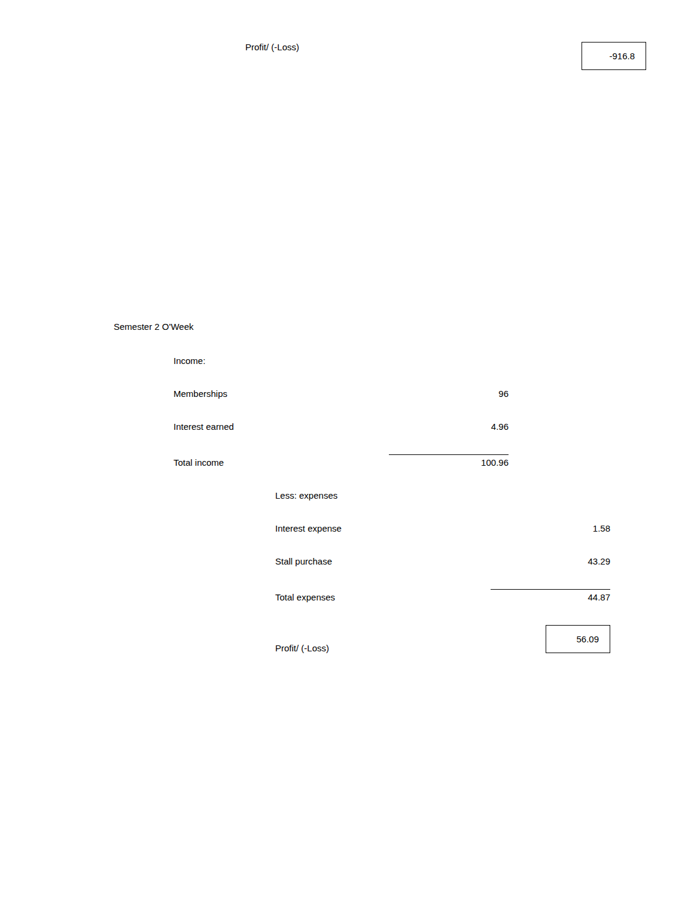Profit/ (-Loss)
-916.8
Semester 2 O'Week
Income:
Memberships
96
Interest earned
4.96
Total income
100.96
Less: expenses
Interest expense
1.58
Stall purchase
43.29
Total expenses
44.87
Profit/ (-Loss)
56.09